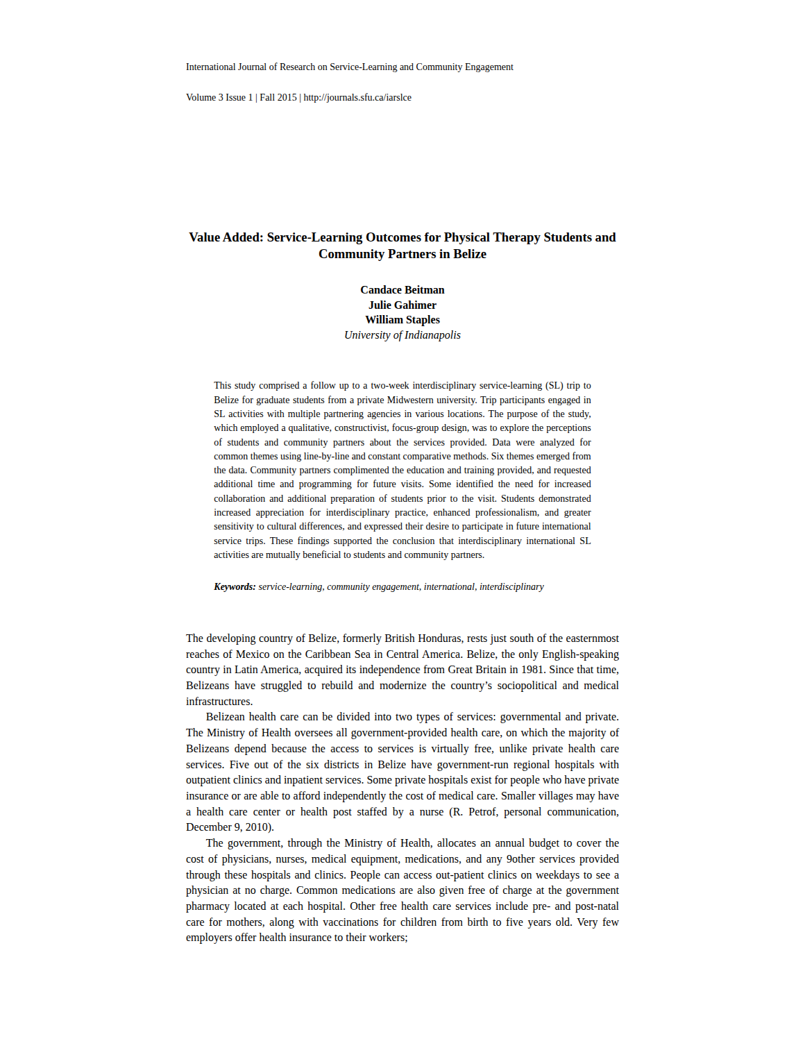International Journal of Research on Service-Learning and Community Engagement
Volume 3 Issue 1 | Fall 2015 | http://journals.sfu.ca/iarslce
Value Added: Service-Learning Outcomes for Physical Therapy Students and Community Partners in Belize
Candace Beitman Julie Gahimer William Staples
University of Indianapolis
This study comprised a follow up to a two-week interdisciplinary service-learning (SL) trip to Belize for graduate students from a private Midwestern university. Trip participants engaged in SL activities with multiple partnering agencies in various locations. The purpose of the study, which employed a qualitative, constructivist, focus-group design, was to explore the perceptions of students and community partners about the services provided. Data were analyzed for common themes using line-by-line and constant comparative methods. Six themes emerged from the data. Community partners complimented the education and training provided, and requested additional time and programming for future visits. Some identified the need for increased collaboration and additional preparation of students prior to the visit. Students demonstrated increased appreciation for interdisciplinary practice, enhanced professionalism, and greater sensitivity to cultural differences, and expressed their desire to participate in future international service trips. These findings supported the conclusion that interdisciplinary international SL activities are mutually beneficial to students and community partners.
Keywords: service-learning, community engagement, international, interdisciplinary
The developing country of Belize, formerly British Honduras, rests just south of the easternmost reaches of Mexico on the Caribbean Sea in Central America. Belize, the only English-speaking country in Latin America, acquired its independence from Great Britain in 1981. Since that time, Belizeans have struggled to rebuild and modernize the country’s sociopolitical and medical infrastructures.
Belizean health care can be divided into two types of services: governmental and private. The Ministry of Health oversees all government-provided health care, on which the majority of Belizeans depend because the access to services is virtually free, unlike private health care services. Five out of the six districts in Belize have government-run regional hospitals with outpatient clinics and inpatient services. Some private hospitals exist for people who have private insurance or are able to afford independently the cost of medical care. Smaller villages may have a health care center or health post staffed by a nurse (R. Petrof, personal communication, December 9, 2010).
The government, through the Ministry of Health, allocates an annual budget to cover the cost of physicians, nurses, medical equipment, medications, and any 9other services provided through these hospitals and clinics. People can access out-patient clinics on weekdays to see a physician at no charge. Common medications are also given free of charge at the government pharmacy located at each hospital. Other free health care services include pre- and post-natal care for mothers, along with vaccinations for children from birth to five years old. Very few employers offer health insurance to their workers;